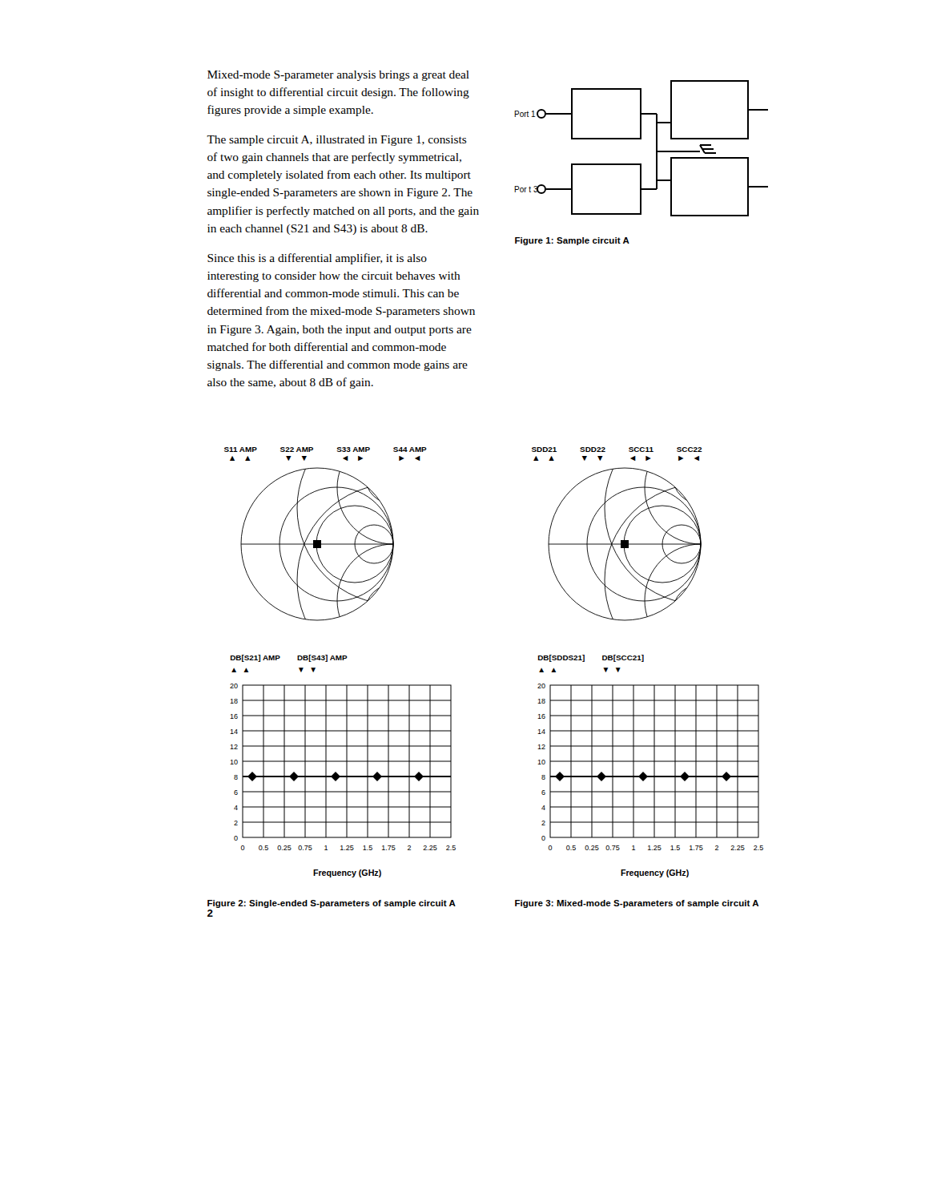Mixed-mode S-parameter analysis brings a great deal of insight to differential circuit design. The following figures provide a simple example.
The sample circuit A, illustrated in Figure 1, consists of two gain channels that are perfectly symmetrical, and completely isolated from each other. Its multiport single-ended S-parameters are shown in Figure 2. The amplifier is perfectly matched on all ports, and the gain in each channel (S21 and S43) is about 8 dB.
Since this is a differential amplifier, it is also interesting to consider how the circuit behaves with differential and common-mode stimuli. This can be determined from the mixed-mode S-parameters shown in Figure 3. Again, both the input and output ports are matched for both differential and common-mode signals. The differential and common mode gains are also the same, about 8 dB of gain.
Port 1 Por t 3 Port 2 Port 4
Figure 1: Sample circuit A
S11 AMP
▲ ▲
S22 AMP
▼ ▼
S33 AMP
◄ ►
S44 AMP
► ◄
DB[S21] AMP
▲ ▲
DB[S43] AMP
▼ ▼
20 18 16 14 12 10 8 6 4 2 0 0 0.5 0.25 0.75 1 1.25 1.5 1.75 2 2.25 2.5
Frequency (GHz)
Figure 2: Single-ended S-parameters of sample circuit A
SDD21
▲ ▲
SDD22
▼ ▼
SCC11
◄ ►
SCC22
► ◄
DB[SDDS21]
▲ ▲
DB[SCC21]
▼ ▼
20 18 16 14 12 10 8 6 4 2 0 0 0.5 0.25 0.75 1 1.25 1.5 1.75 2 2.25 2.5
Frequency (GHz)
Figure 3: Mixed-mode S-parameters of sample circuit A
2